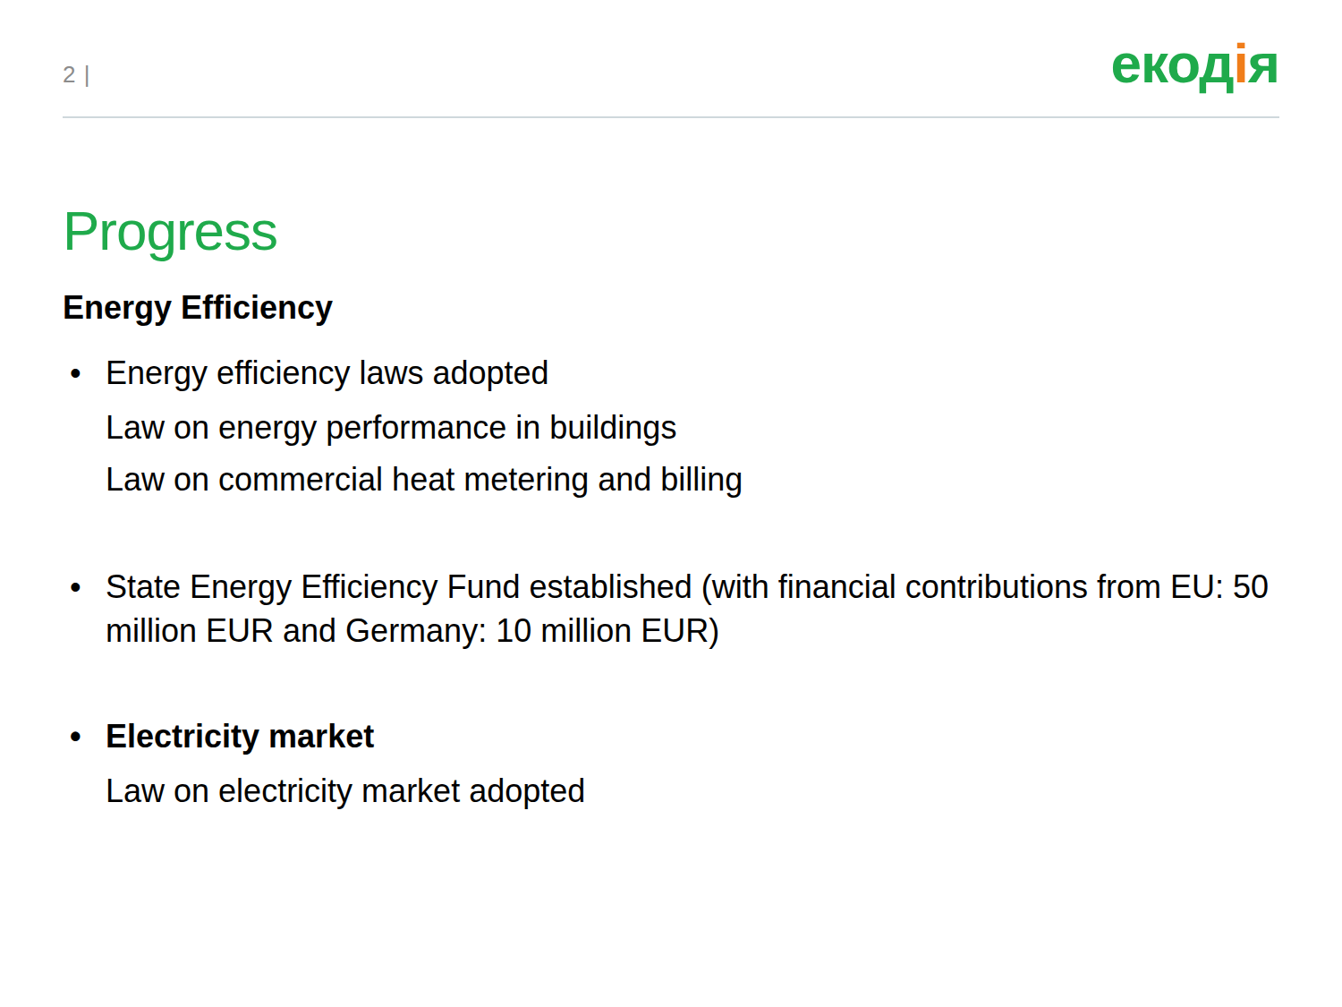2 |
екодія
Progress
Energy Efficiency
Energy efficiency laws adopted
Law on energy performance in buildings
Law on commercial heat metering and billing
State Energy Efficiency Fund established (with financial contributions from EU: 50 million EUR and Germany: 10 million EUR)
Electricity market
Law on electricity market adopted